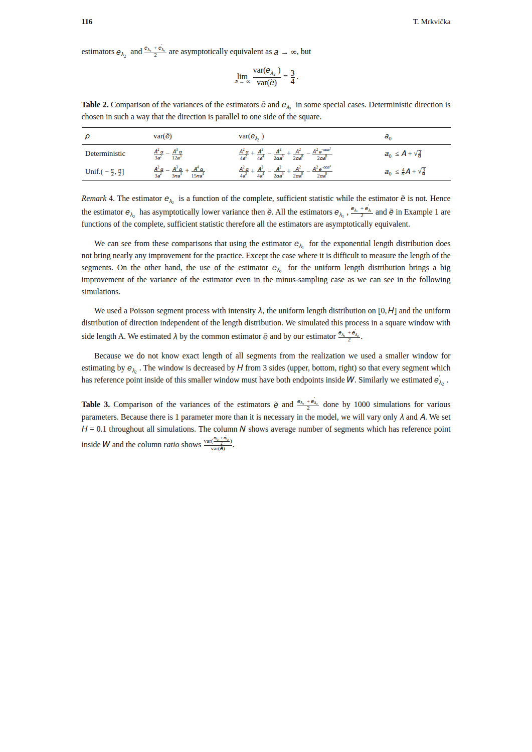116 T. Mrkvička
estimators eλ2 and eλ2+eλ2′2 are asymptotically equivalent as a→∞, but
lim a→∞ var(eλ2) var(e~) = 34 .
Table 2. Comparison of the variances of the estimators e~ and eλ2 in some special cases. Deterministic direction is chosen in such a way that the direction is parallel to one side of the square.
| ρ | var ( e ~ ) | var ( e λ 2 ) | a 0 |
| --- | --- | --- | --- |
| Deterministic | A 2 α 3 a 2 − A 3 α 12 a 3 | A 2 α 4 a 2 + A 2 4 a 4 − A 2 2 α a 6 + A 2 2 α a 8 − A 2 e − α α a 2 2 α a 8 | a 0 ≤ A + 3 α |
| Unif. ( − π 2 , π 2 ] | A 2 α 3 a 2 − A 3 α 3 π a 3 + A 4 α 15 π a 4 | A 2 α 4 a 2 + A 2 4 a 4 − A 2 2 α a 6 + A 2 2 α a 8 − A 2 e − α α a 2 2 α a 8 | a 0 ≤ 4 π A + 3 α |
Remark 4. The estimator eλ2 is a function of the complete, sufficient statistic while the estimator e~ is not. Hence the estimator eλ2 has asymptotically lower variance then e~. All the estimators eλ1, eλ1+eλ1′2 and e~ in Example 1 are functions of the complete, sufficient statistic therefore all the estimators are asymptotically equivalent.
We can see from these comparisons that using the estimator eλ1 for the exponential length distribution does not bring nearly any improvement for the practice. Except the case where it is difficult to measure the length of the segments. On the other hand, the use of the estimator eλ2 for the uniform length distribution brings a big improvement of the variance of the estimator even in the minus-sampling case as we can see in the following simulations.
We used a Poisson segment process with intensity λ, the uniform length distribution on [0,H] and the uniform distribution of direction independent of the length distribution. We simulated this process in a square window with side length A. We estimated λ by the common estimator e~ and by our estimator eλ2+eλ2′2.
Because we do not know exact length of all segments from the realization we used a smaller window for estimating by eλ2. The window is decreased by H from 3 sides (upper, bottom, right) so that every segment which has reference point inside of this smaller window must have both endpoints inside W. Similarly we estimated eλ2′.
Table 3. Comparison of the variances of the estimators e~ and eλ2+eλ2′2 done by 1000 simulations for various parameters. Because there is 1 parameter more than it is necessary in the model, we will vary only λ and A. We set H=0.1 throughout all simulations. The column N shows average number of segments which has reference point inside W and the column ratio shows var(eλ2+eλ2′2)var(e~).